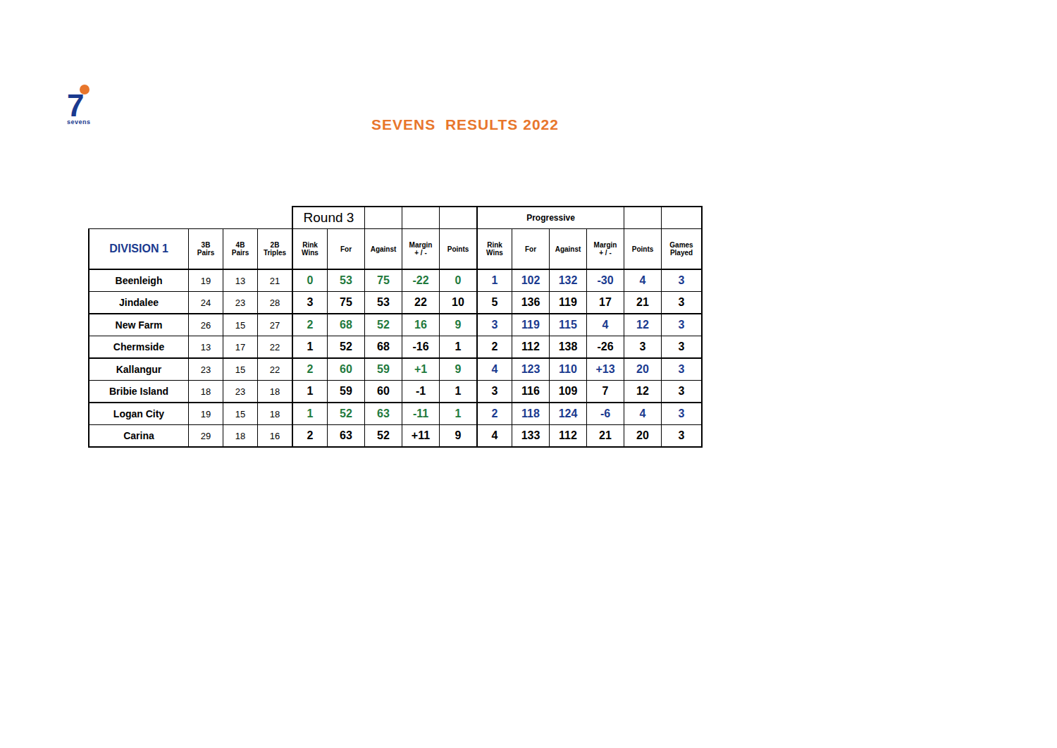7
sevens
SEVENS RESULTS 2022
| | | | | Round 3 | | | | Progressive | | |
| DIVISION 1 | 3B Pairs | 4B Pairs | 2B Triples | Rink Wins | For | Against | Margin + / - | Points | Rink Wins | For | Against | Margin + / - | Points | Games Played |
| Beenleigh | 19 | 13 | 21 | 0 | 53 | 75 | -22 | 0 | 1 | 102 | 132 | -30 | 4 | 3 |
| Jindalee | 24 | 23 | 28 | 3 | 75 | 53 | 22 | 10 | 5 | 136 | 119 | 17 | 21 | 3 |
| New Farm | 26 | 15 | 27 | 2 | 68 | 52 | 16 | 9 | 3 | 119 | 115 | 4 | 12 | 3 |
| Chermside | 13 | 17 | 22 | 1 | 52 | 68 | -16 | 1 | 2 | 112 | 138 | -26 | 3 | 3 |
| Kallangur | 23 | 15 | 22 | 2 | 60 | 59 | +1 | 9 | 4 | 123 | 110 | +13 | 20 | 3 |
| Bribie Island | 18 | 23 | 18 | 1 | 59 | 60 | -1 | 1 | 3 | 116 | 109 | 7 | 12 | 3 |
| Logan City | 19 | 15 | 18 | 1 | 52 | 63 | -11 | 1 | 2 | 118 | 124 | -6 | 4 | 3 |
| Carina | 29 | 18 | 16 | 2 | 63 | 52 | +11 | 9 | 4 | 133 | 112 | 21 | 20 | 3 |